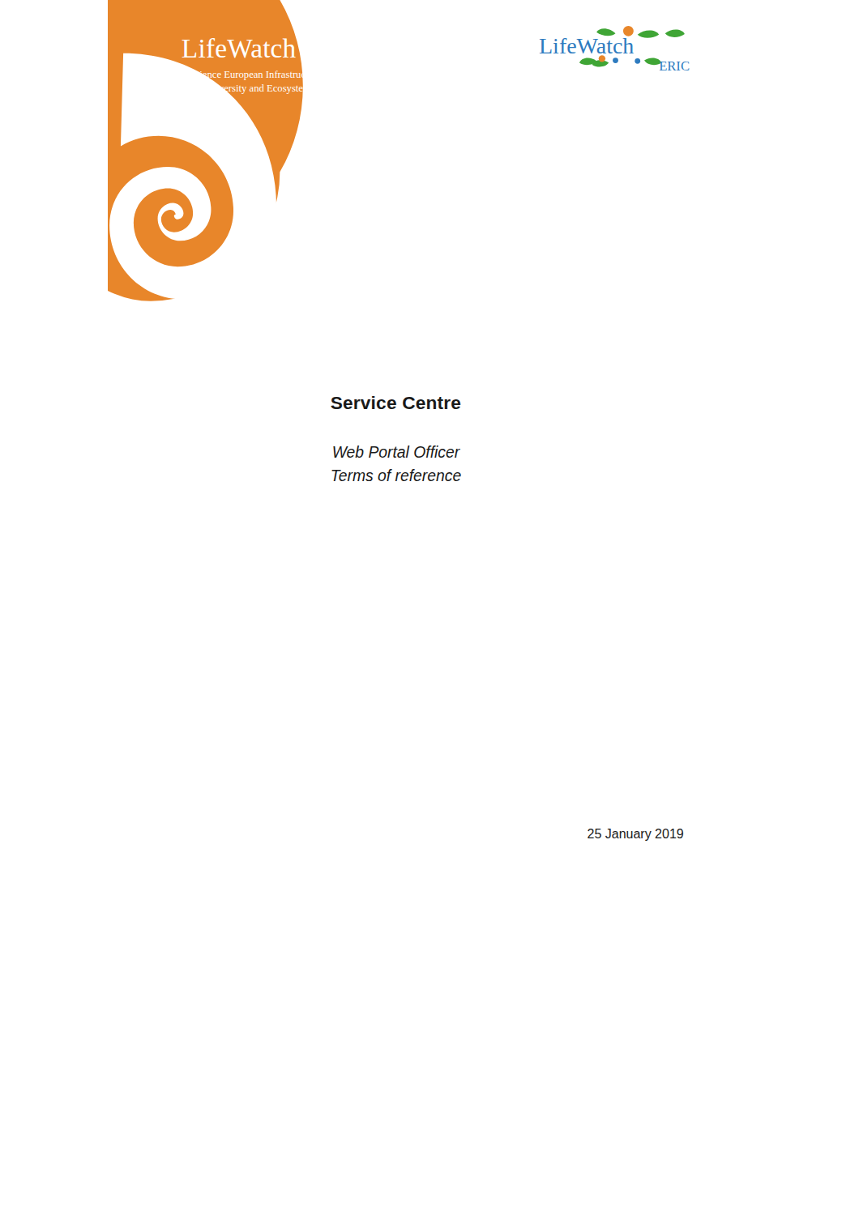LifeWatch ERIC
e-Science European Infrastructure
for Biodiversity and Ecosystem Research
LifeWatch ERIC
Service Centre
Web Portal Officer
Terms of reference
25 January 2019